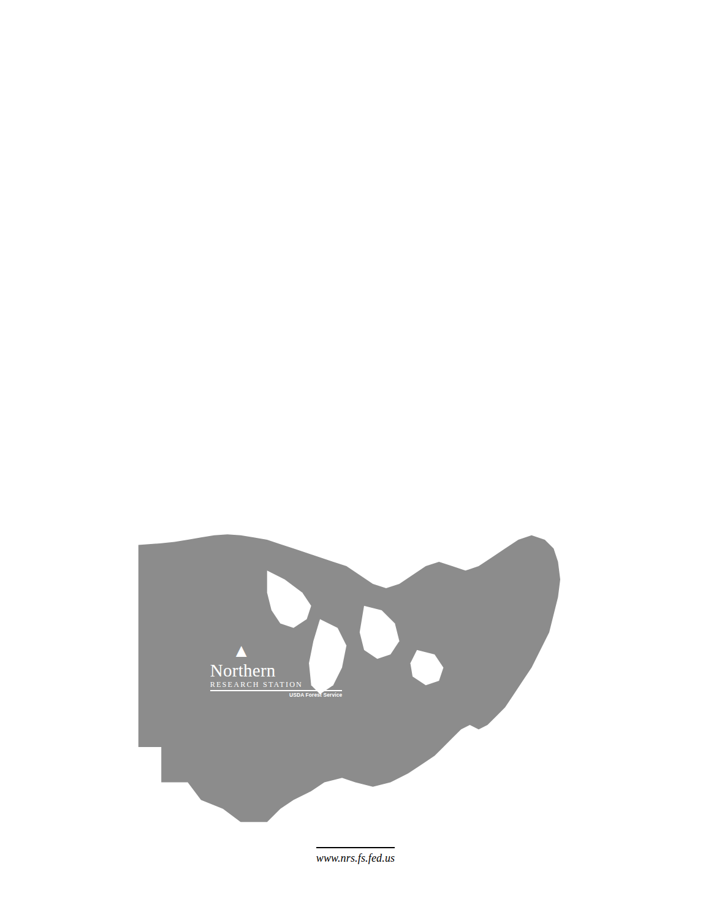Northern Research Station region map
▲
Northern
Research Station
USDA Forest Service
www.nrs.fs.fed.us